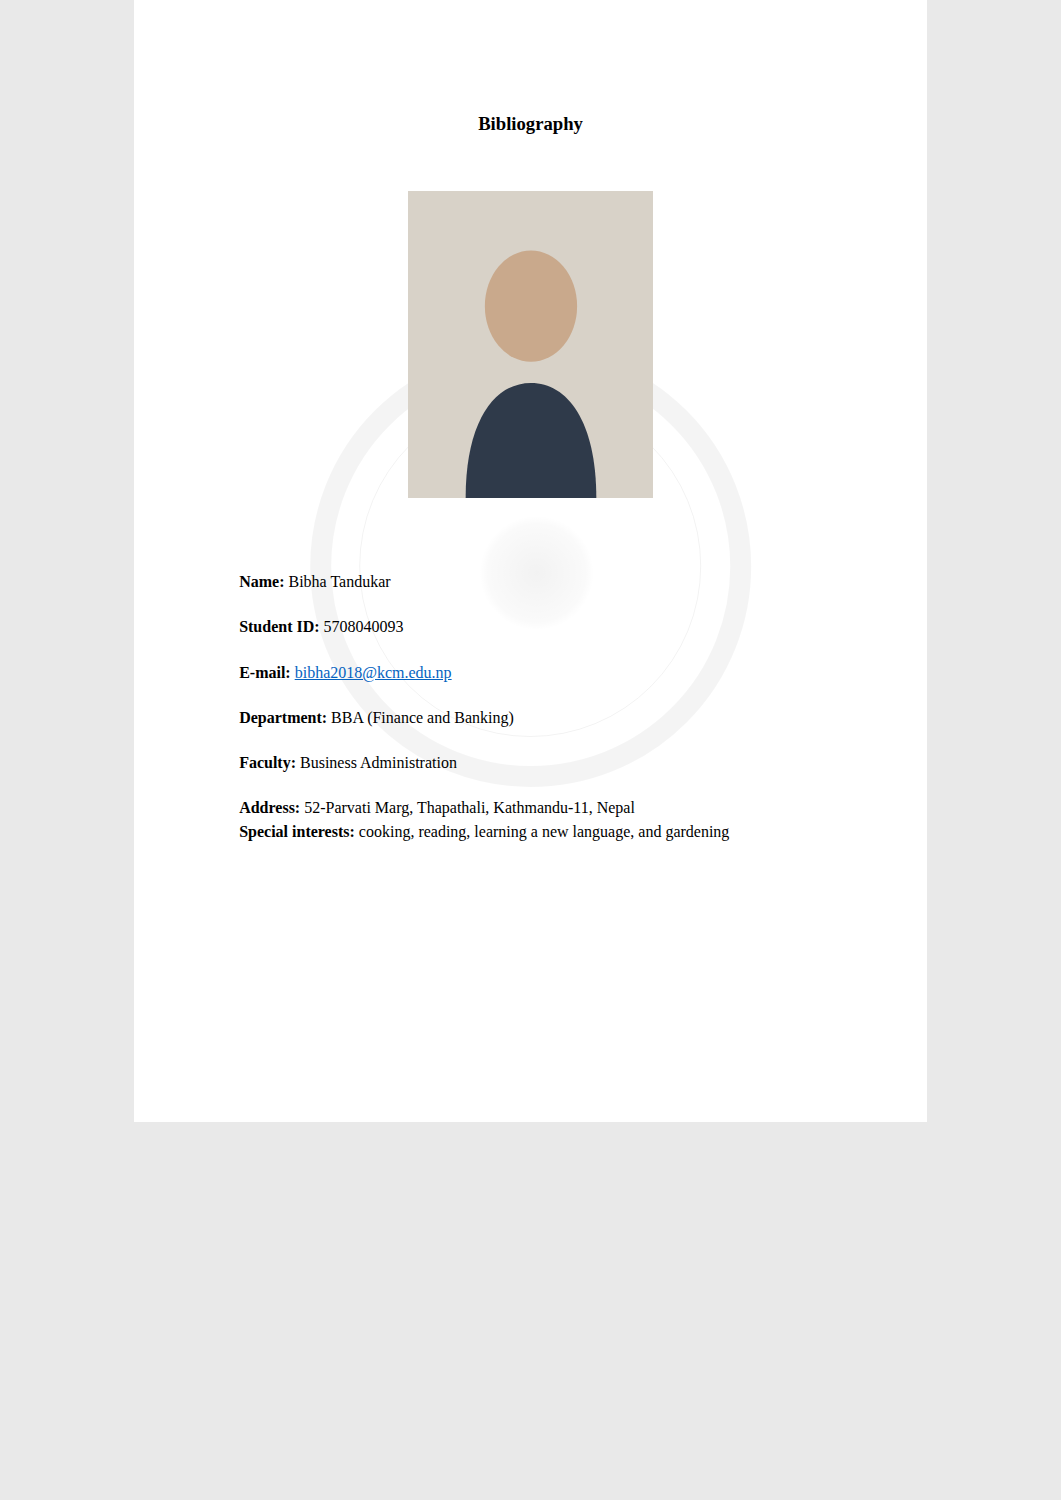Bibliography
Name: Bibha Tandukar
Student ID: 5708040093
E-mail: bibha2018@kcm.edu.np
Department: BBA (Finance and Banking)
Faculty: Business Administration
Address: 52-Parvati Marg, Thapathali, Kathmandu-11, Nepal
Special interests: cooking, reading, learning a new language, and gardening